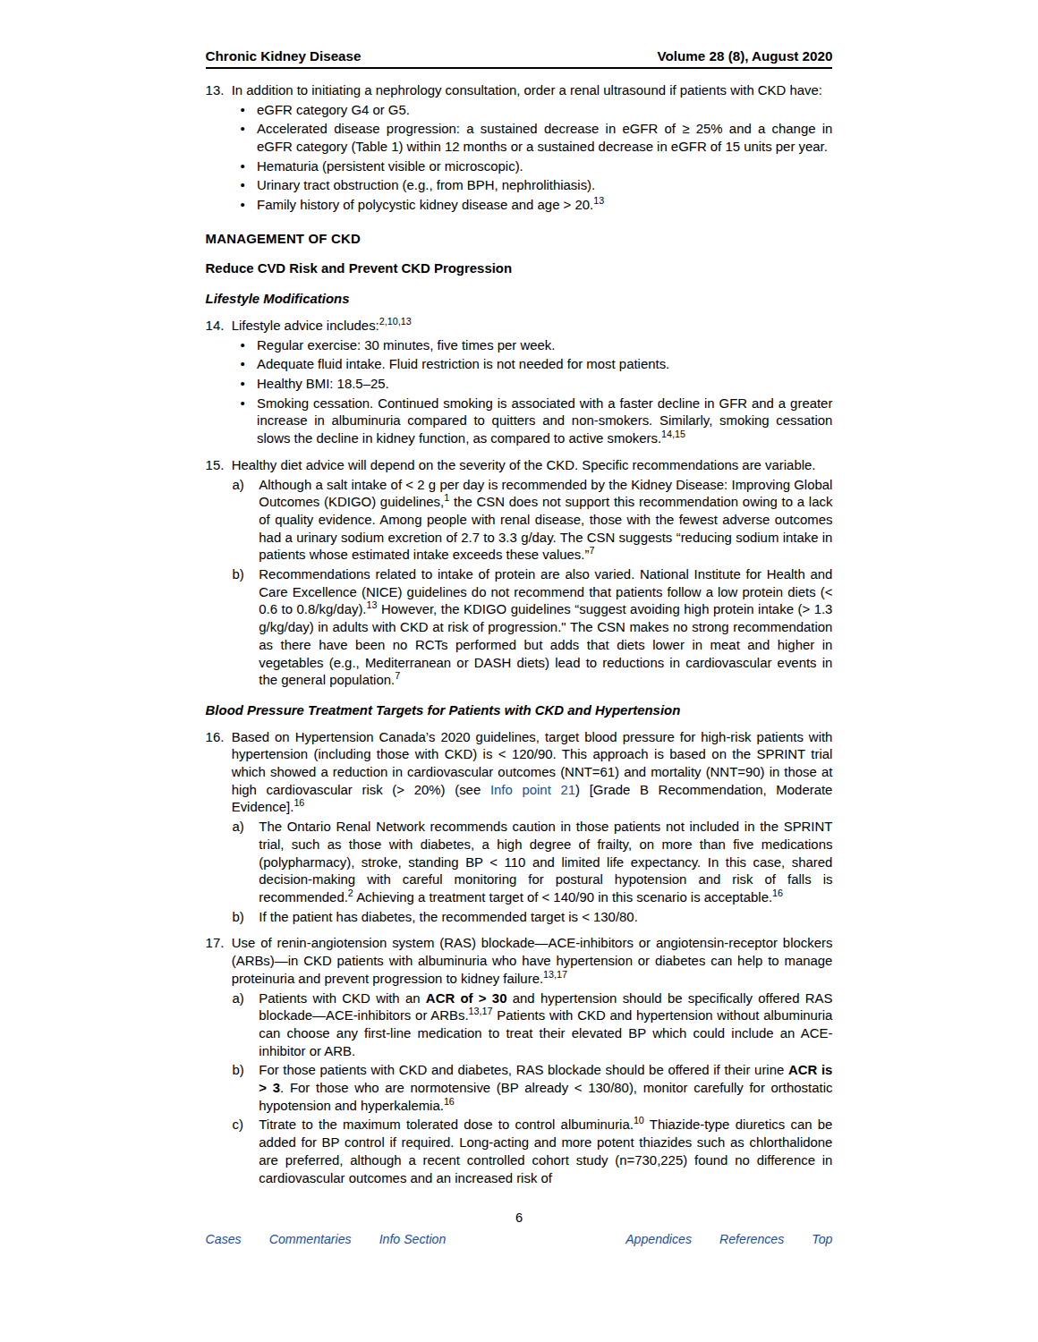Chronic Kidney Disease
Volume 28 (8), August 2020
13.
In addition to initiating a nephrology consultation, order a renal ultrasound if patients with CKD have:
eGFR category G4 or G5.
Accelerated disease progression: a sustained decrease in eGFR of ≥ 25% and a change in eGFR category (Table 1) within 12 months or a sustained decrease in eGFR of 15 units per year.
Hematuria (persistent visible or microscopic).
Urinary tract obstruction (e.g., from BPH, nephrolithiasis).
Family history of polycystic kidney disease and age > 20.13
MANAGEMENT OF CKD
Reduce CVD Risk and Prevent CKD Progression
Lifestyle Modifications
14.
Lifestyle advice includes:2,10,13
Regular exercise: 30 minutes, five times per week.
Adequate fluid intake. Fluid restriction is not needed for most patients.
Healthy BMI: 18.5–25.
Smoking cessation. Continued smoking is associated with a faster decline in GFR and a greater increase in albuminuria compared to quitters and non-smokers. Similarly, smoking cessation slows the decline in kidney function, as compared to active smokers.14,15
15.
Healthy diet advice will depend on the severity of the CKD. Specific recommendations are variable.
Although a salt intake of < 2 g per day is recommended by the Kidney Disease: Improving Global Outcomes (KDIGO) guidelines,1 the CSN does not support this recommendation owing to a lack of quality evidence. Among people with renal disease, those with the fewest adverse outcomes had a urinary sodium excretion of 2.7 to 3.3 g/day. The CSN suggests “reducing sodium intake in patients whose estimated intake exceeds these values.”7
Recommendations related to intake of protein are also varied. National Institute for Health and Care Excellence (NICE) guidelines do not recommend that patients follow a low protein diets (< 0.6 to 0.8/kg/day).13 However, the KDIGO guidelines “suggest avoiding high protein intake (> 1.3 g/kg/day) in adults with CKD at risk of progression." The CSN makes no strong recommendation as there have been no RCTs performed but adds that diets lower in meat and higher in vegetables (e.g., Mediterranean or DASH diets) lead to reductions in cardiovascular events in the general population.7
Blood Pressure Treatment Targets for Patients with CKD and Hypertension
16.
Based on Hypertension Canada’s 2020 guidelines, target blood pressure for high-risk patients with hypertension (including those with CKD) is < 120/90. This approach is based on the SPRINT trial which showed a reduction in cardiovascular outcomes (NNT=61) and mortality (NNT=90) in those at high cardiovascular risk (> 20%) (see Info point 21) [Grade B Recommendation, Moderate Evidence].16
The Ontario Renal Network recommends caution in those patients not included in the SPRINT trial, such as those with diabetes, a high degree of frailty, on more than five medications (polypharmacy), stroke, standing BP < 110 and limited life expectancy. In this case, shared decision-making with careful monitoring for postural hypotension and risk of falls is recommended.2 Achieving a treatment target of < 140/90 in this scenario is acceptable.16
If the patient has diabetes, the recommended target is < 130/80.
17.
Use of renin-angiotension system (RAS) blockade—ACE-inhibitors or angiotensin-receptor blockers (ARBs)—in CKD patients with albuminuria who have hypertension or diabetes can help to manage proteinuria and prevent progression to kidney failure.13,17
Patients with CKD with an ACR of > 30 and hypertension should be specifically offered RAS blockade—ACE-inhibitors or ARBs.13,17 Patients with CKD and hypertension without albuminuria can choose any first-line medication to treat their elevated BP which could include an ACE-inhibitor or ARB.
For those patients with CKD and diabetes, RAS blockade should be offered if their urine ACR is > 3. For those who are normotensive (BP already < 130/80), monitor carefully for orthostatic hypotension and hyperkalemia.16
Titrate to the maximum tolerated dose to control albuminuria.10 Thiazide-type diuretics can be added for BP control if required. Long-acting and more potent thiazides such as chlorthalidone are preferred, although a recent controlled cohort study (n=730,225) found no difference in cardiovascular outcomes and an increased risk of
6
Cases Commentaries Info Section
Appendices References Top